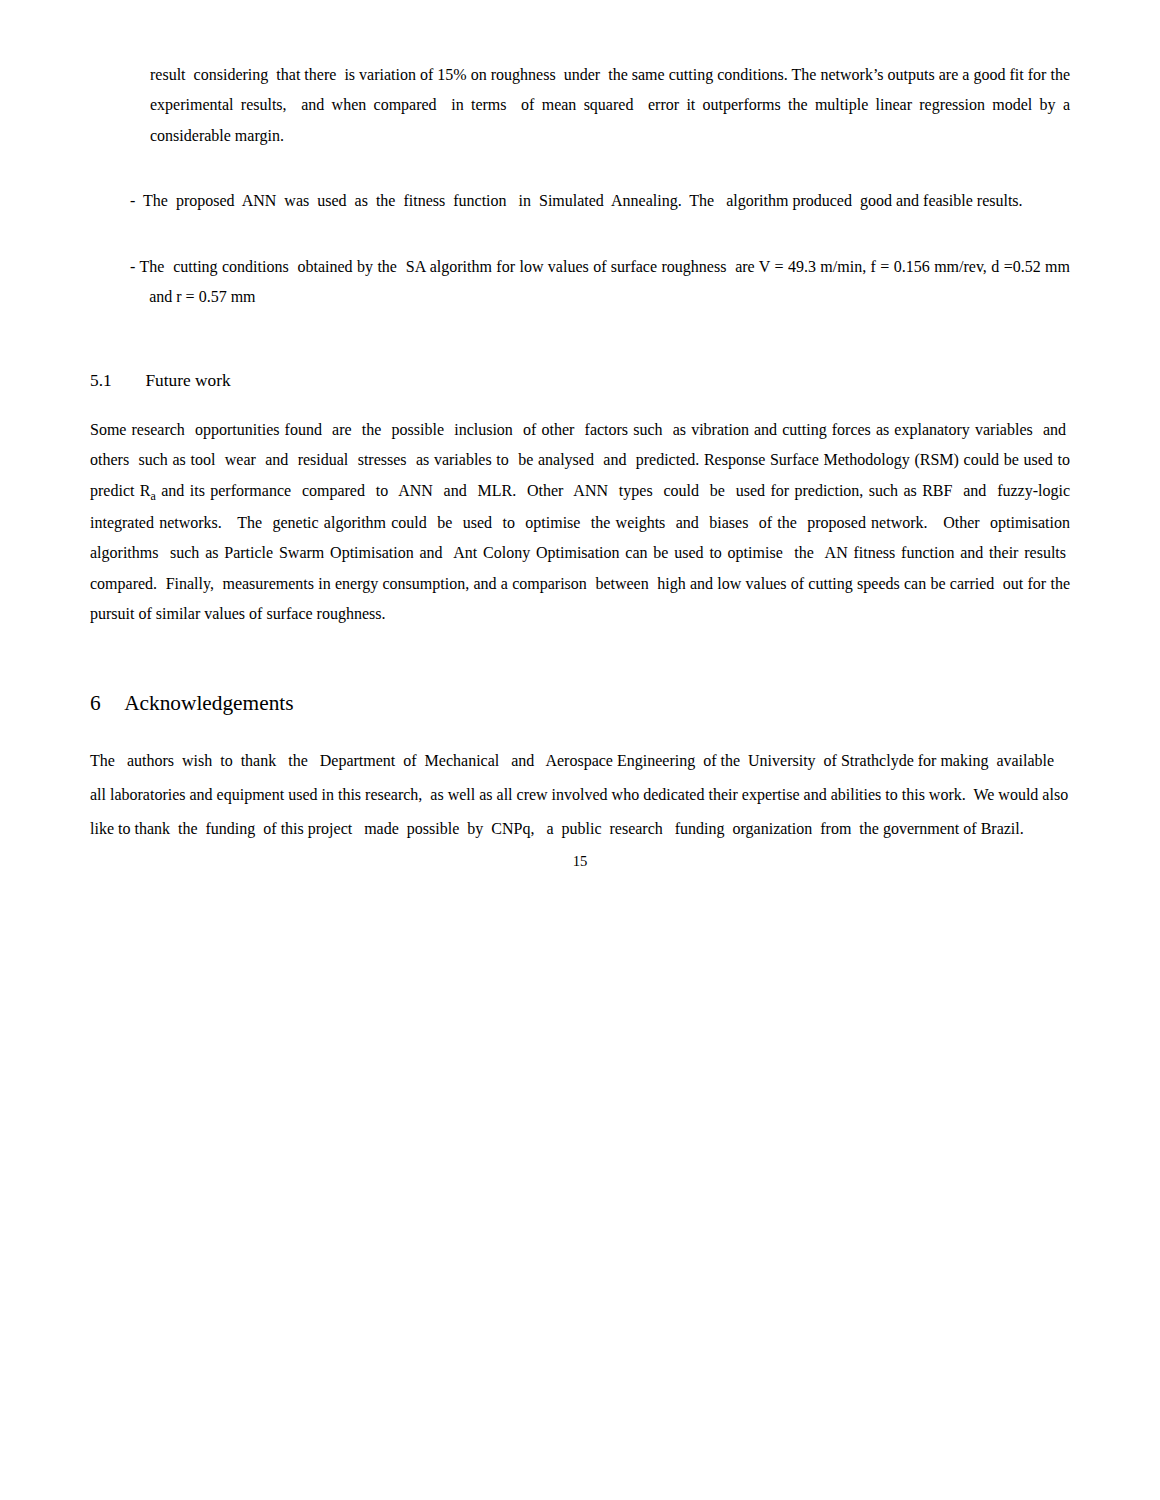result considering that there is variation of 15% on roughness under the same cutting conditions. The network’s outputs are a good fit for the experimental results, and when compared in terms of mean squared error it outperforms the multiple linear regression model by a considerable margin.
- The proposed ANN was used as the fitness function in Simulated Annealing. The algorithm produced good and feasible results.
- The cutting conditions obtained by the SA algorithm for low values of surface roughness are V = 49.3 m/min, f = 0.156 mm/rev, d =0.52 mm and r = 0.57 mm
5.1 Future work
Some research opportunities found are the possible inclusion of other factors such as vibration and cutting forces as explanatory variables and others such as tool wear and residual stresses as variables to be analysed and predicted. Response Surface Methodology (RSM) could be used to predict Ra and its performance compared to ANN and MLR. Other ANN types could be used for prediction, such as RBF and fuzzy-logic integrated networks. The genetic algorithm could be used to optimise the weights and biases of the proposed network. Other optimisation algorithms such as Particle Swarm Optimisation and Ant Colony Optimisation can be used to optimise the AN fitness function and their results compared. Finally, measurements in energy consumption, and a comparison between high and low values of cutting speeds can be carried out for the pursuit of similar values of surface roughness.
6 Acknowledgements
The authors wish to thank the Department of Mechanical and Aerospace Engineering of the University of Strathclyde for making available all laboratories and equipment used in this research, as well as all crew involved who dedicated their expertise and abilities to this work. We would also like to thank the funding of this project made possible by CNPq, a public research funding organization from the government of Brazil.
15